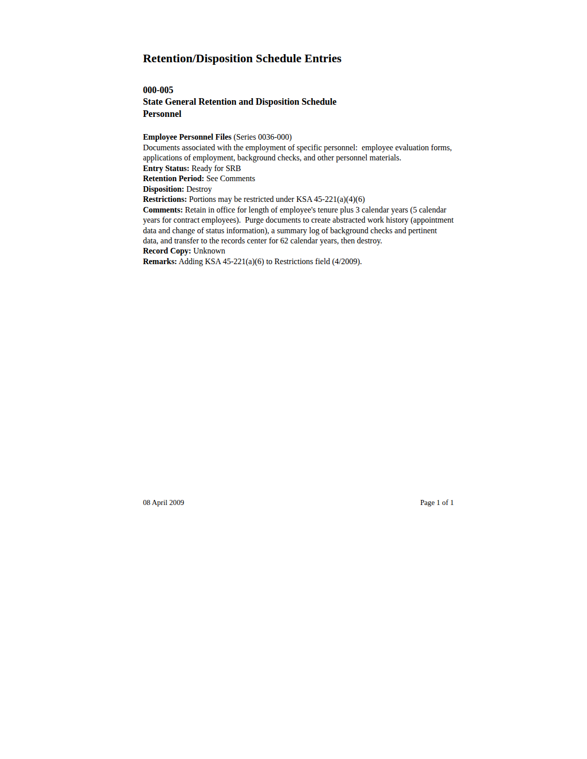Retention/Disposition Schedule Entries
000-005 State General Retention and Disposition Schedule Personnel
Employee Personnel Files (Series 0036-000)
Documents associated with the employment of specific personnel: employee evaluation forms, applications of employment, background checks, and other personnel materials.
Entry Status: Ready for SRB
Retention Period: See Comments
Disposition: Destroy
Restrictions: Portions may be restricted under KSA 45-221(a)(4)(6)
Comments: Retain in office for length of employee's tenure plus 3 calendar years (5 calendar years for contract employees). Purge documents to create abstracted work history (appointment data and change of status information), a summary log of background checks and pertinent data, and transfer to the records center for 62 calendar years, then destroy.
Record Copy: Unknown
Remarks: Adding KSA 45-221(a)(6) to Restrictions field (4/2009).
08 April 2009 Page 1 of 1